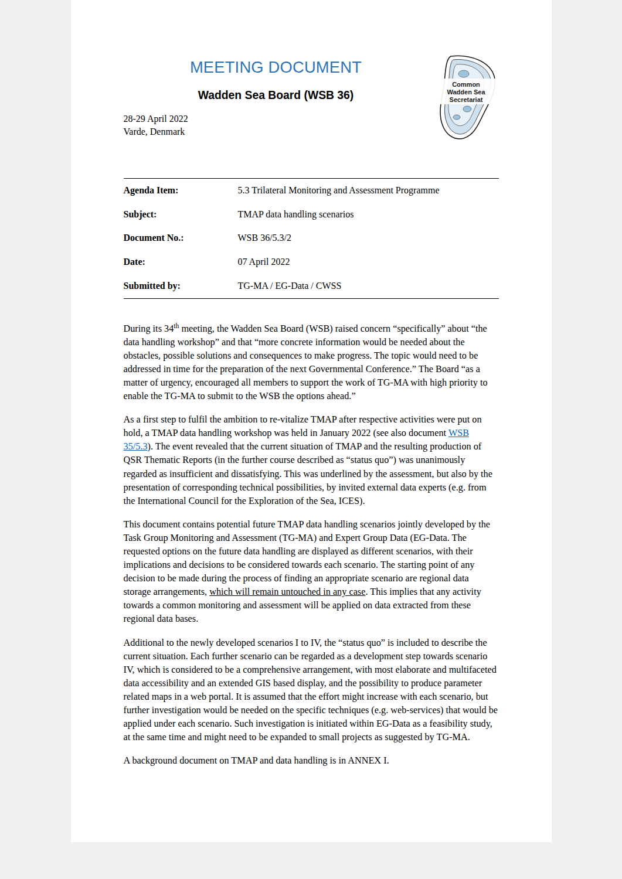Common Wadden Sea Secretariat Common Wadden Sea Secretariat
MEETING DOCUMENT
Wadden Sea Board (WSB 36)
28-29 April 2022
Varde, Denmark
| Agenda Item: | 5.3 Trilateral Monitoring and Assessment Programme |
| Subject: | TMAP data handling scenarios |
| Document No.: | WSB 36/5.3/2 |
| Date: | 07 April 2022 |
| Submitted by: | TG-MA / EG-Data / CWSS |
During its 34th meeting, the Wadden Sea Board (WSB) raised concern “specifically” about “the data handling workshop” and that “more concrete information would be needed about the obstacles, possible solutions and consequences to make progress. The topic would need to be addressed in time for the preparation of the next Governmental Conference.” The Board “as a matter of urgency, encouraged all members to support the work of TG-MA with high priority to enable the TG-MA to submit to the WSB the options ahead.”
As a first step to fulfil the ambition to re-vitalize TMAP after respective activities were put on hold, a TMAP data handling workshop was held in January 2022 (see also document WSB 35/5.3). The event revealed that the current situation of TMAP and the resulting production of QSR Thematic Reports (in the further course described as “status quo”) was unanimously regarded as insufficient and dissatisfying. This was underlined by the assessment, but also by the presentation of corresponding technical possibilities, by invited external data experts (e.g. from the International Council for the Exploration of the Sea, ICES).
This document contains potential future TMAP data handling scenarios jointly developed by the Task Group Monitoring and Assessment (TG-MA) and Expert Group Data (EG-Data. The requested options on the future data handling are displayed as different scenarios, with their implications and decisions to be considered towards each scenario. The starting point of any decision to be made during the process of finding an appropriate scenario are regional data storage arrangements, which will remain untouched in any case. This implies that any activity towards a common monitoring and assessment will be applied on data extracted from these regional data bases.
Additional to the newly developed scenarios I to IV, the “status quo” is included to describe the current situation. Each further scenario can be regarded as a development step towards scenario IV, which is considered to be a comprehensive arrangement, with most elaborate and multifaceted data accessibility and an extended GIS based display, and the possibility to produce parameter related maps in a web portal. It is assumed that the effort might increase with each scenario, but further investigation would be needed on the specific techniques (e.g. web-services) that would be applied under each scenario. Such investigation is initiated within EG-Data as a feasibility study, at the same time and might need to be expanded to small projects as suggested by TG-MA.
A background document on TMAP and data handling is in ANNEX I.